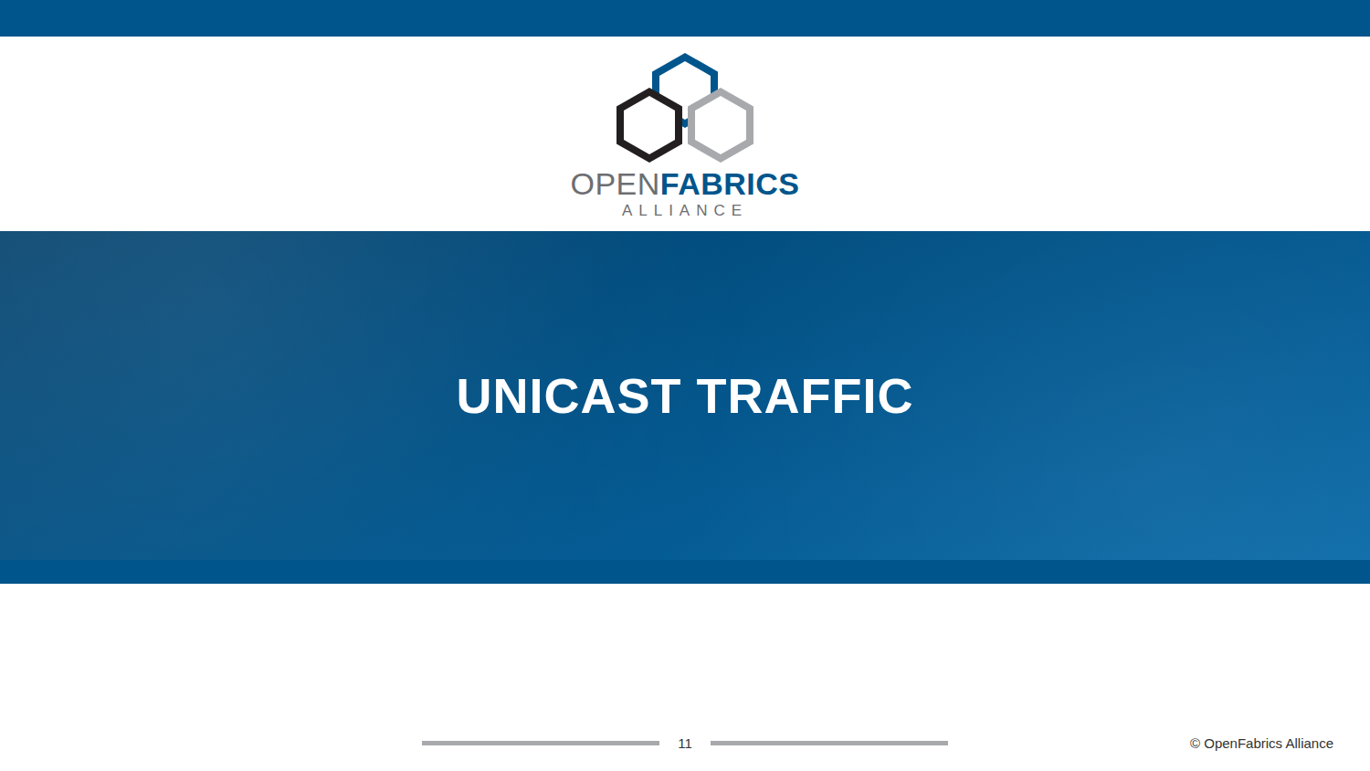OPEN FABRICS
ALLIANCE
UNICAST TRAFFIC
11 © OpenFabrics Alliance